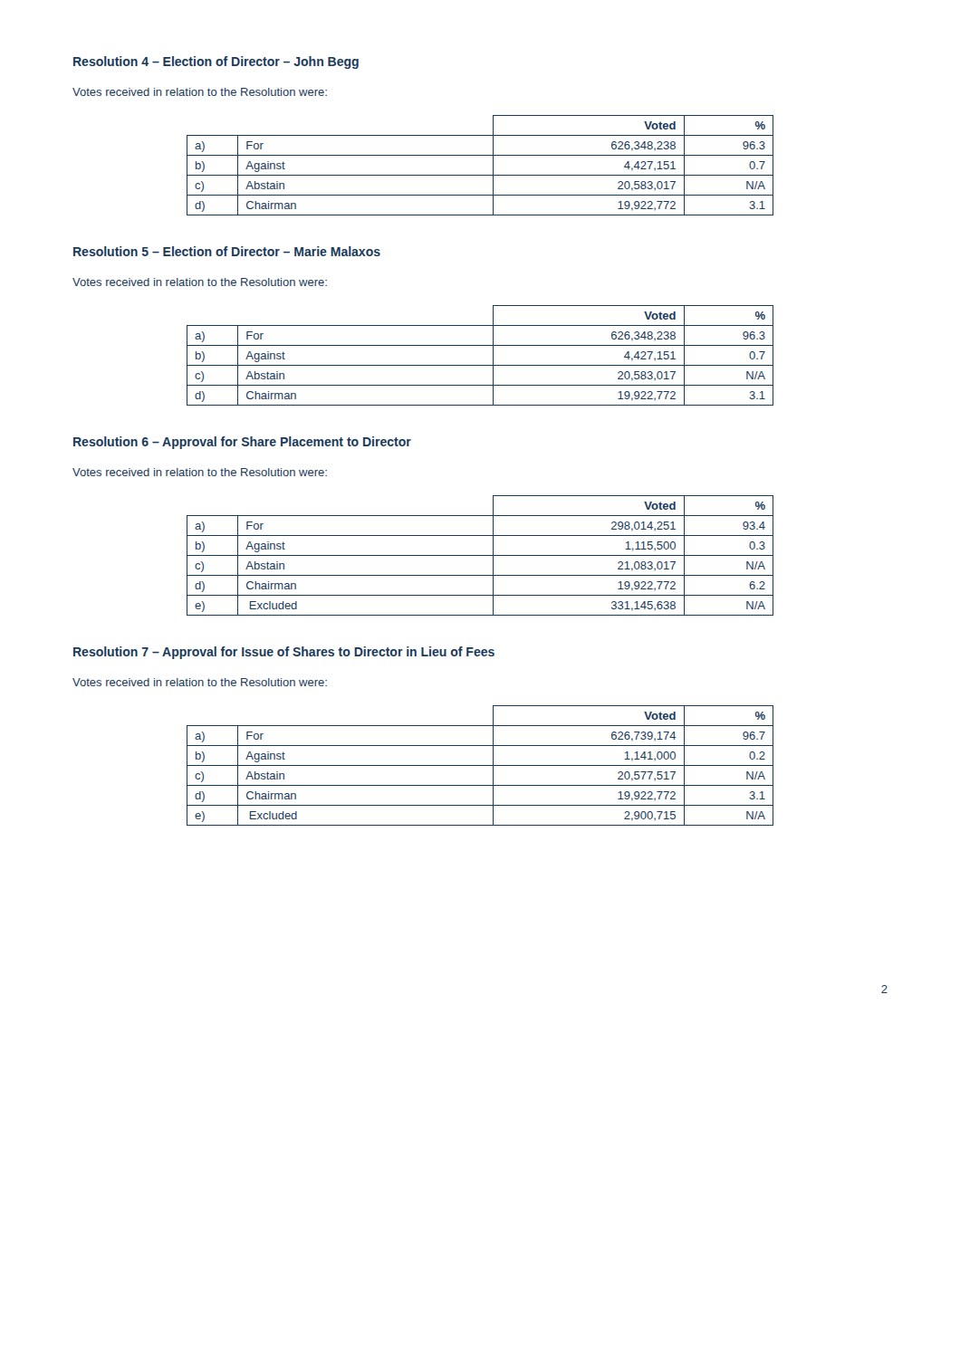Resolution 4 – Election of Director – John Begg
Votes received in relation to the Resolution were:
| | | Voted | % |
| --- | --- | --- | --- |
| a) | For | 626,348,238 | 96.3 |
| b) | Against | 4,427,151 | 0.7 |
| c) | Abstain | 20,583,017 | N/A |
| d) | Chairman | 19,922,772 | 3.1 |
Resolution 5 – Election of Director – Marie Malaxos
Votes received in relation to the Resolution were:
| | | Voted | % |
| --- | --- | --- | --- |
| a) | For | 626,348,238 | 96.3 |
| b) | Against | 4,427,151 | 0.7 |
| c) | Abstain | 20,583,017 | N/A |
| d) | Chairman | 19,922,772 | 3.1 |
Resolution 6 – Approval for Share Placement to Director
Votes received in relation to the Resolution were:
| | | Voted | % |
| --- | --- | --- | --- |
| a) | For | 298,014,251 | 93.4 |
| b) | Against | 1,115,500 | 0.3 |
| c) | Abstain | 21,083,017 | N/A |
| d) | Chairman | 19,922,772 | 6.2 |
| e) | Excluded | 331,145,638 | N/A |
Resolution 7 – Approval for Issue of Shares to Director in Lieu of Fees
Votes received in relation to the Resolution were:
| | | Voted | % |
| --- | --- | --- | --- |
| a) | For | 626,739,174 | 96.7 |
| b) | Against | 1,141,000 | 0.2 |
| c) | Abstain | 20,577,517 | N/A |
| d) | Chairman | 19,922,772 | 3.1 |
| e) | Excluded | 2,900,715 | N/A |
2